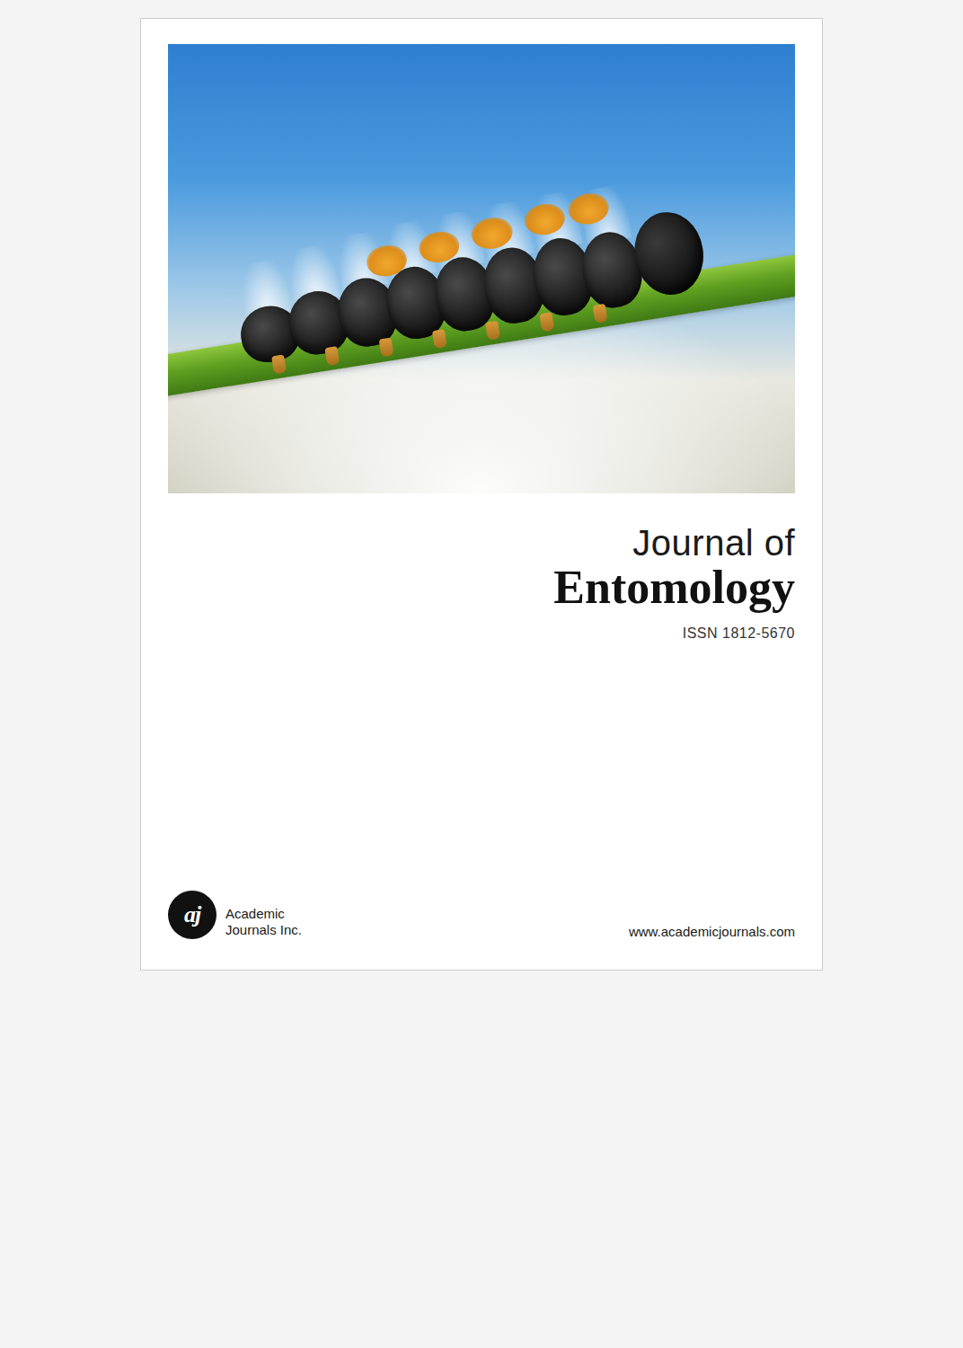Journal of
Entomology
ISSN 1812-5670
aj
Academic
Journals Inc.
www.academicjournals.com